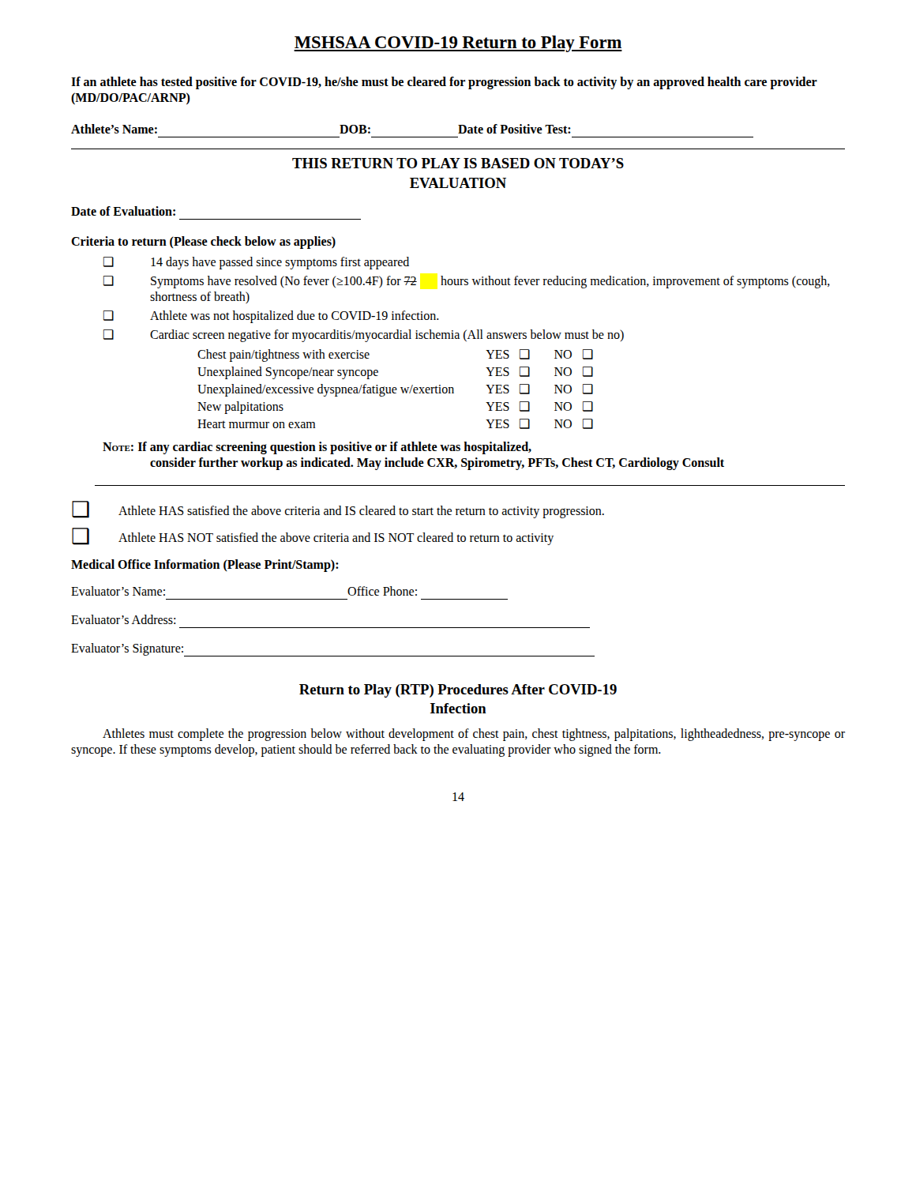MSHSAA COVID-19 Return to Play Form
If an athlete has tested positive for COVID-19, he/she must be cleared for progression back to activity by an approved health care provider (MD/DO/PAC/ARNP)
Athlete’s Name: DOB: Date of Positive Test:
THIS RETURN TO PLAY IS BASED ON TODAY’S
EVALUATION
Date of Evaluation:
Criteria to return (Please check below as applies)
14 days have passed since symptoms first appeared
Symptoms have resolved (No fever (≥100.4F) for 72 hours without fever reducing medication, improvement of symptoms (cough, shortness of breath)
Athlete was not hospitalized due to COVID-19 infection.
Cardiac screen negative for myocarditis/myocardial ischemia (All answers below must be no)
| Chest pain/tightness with exercise | YES ❑ | NO ❑ |
| Unexplained Syncope/near syncope | YES ❑ | NO ❑ |
| Unexplained/excessive dyspnea/fatigue w/exertion | YES ❑ | NO ❑ |
| New palpitations | YES ❑ | NO ❑ |
| Heart murmur on exam | YES ❑ | NO ❑ |
Note: If any cardiac screening question is positive or if athlete was hospitalized, consider further workup as indicated. May include CXR, Spirometry, PFTs, Chest CT, Cardiology Consult
Athlete HAS satisfied the above criteria and IS cleared to start the return to activity progression.
Athlete HAS NOT satisfied the above criteria and IS NOT cleared to return to activity
Medical Office Information (Please Print/Stamp):
Evaluator’s Name: Office Phone:
Evaluator’s Address:
Evaluator’s Signature:
Return to Play (RTP) Procedures After COVID-19
Infection
Athletes must complete the progression below without development of chest pain, chest tightness, palpitations, lightheadedness, pre-syncope or syncope. If these symptoms develop, patient should be referred back to the evaluating provider who signed the form.
14